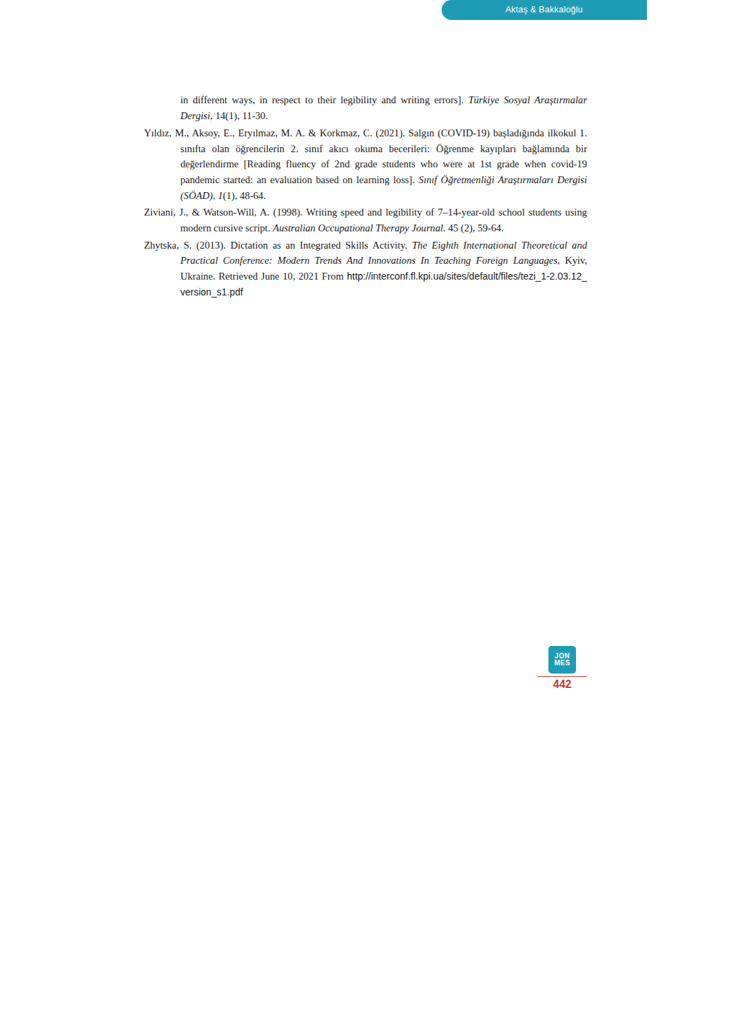Aktaş & Bakkaloğlu
in different ways, in respect to their legibility and writing errors]. Türkiye Sosyal Araştırmalar Dergisi, 14(1), 11-30.
Yıldız, M., Aksoy, E., Eryılmaz, M. A. & Korkmaz, C. (2021). Salgın (COVID-19) başladığında ilkokul 1. sınıfta olan öğrencilerin 2. sınıf akıcı okuma becerileri: Öğrenme kayıpları bağlamında bir değerlendirme [Reading fluency of 2nd grade students who were at 1st grade when covid-19 pandemic started: an evaluation based on learning loss]. Sınıf Öğretmenliği Araştırmaları Dergisi (SÖAD), 1(1), 48-64.
Ziviani, J., & Watson-Will, A. (1998). Writing speed and legibility of 7–14-year-old school students using modern cursive script. Australian Occupational Therapy Journal. 45 (2), 59-64.
Zhytska, S. (2013). Dictation as an Integrated Skills Activity. The Eighth International Theoretical and Practical Conference: Modern Trends And Innovations In Teaching Foreign Languages, Kyiv, Ukraine. Retrieved June 10, 2021 From http://interconf.fl.kpi.ua/sites/default/files/tezi_1-2.03.12_version_s1.pdf
JON MES
442